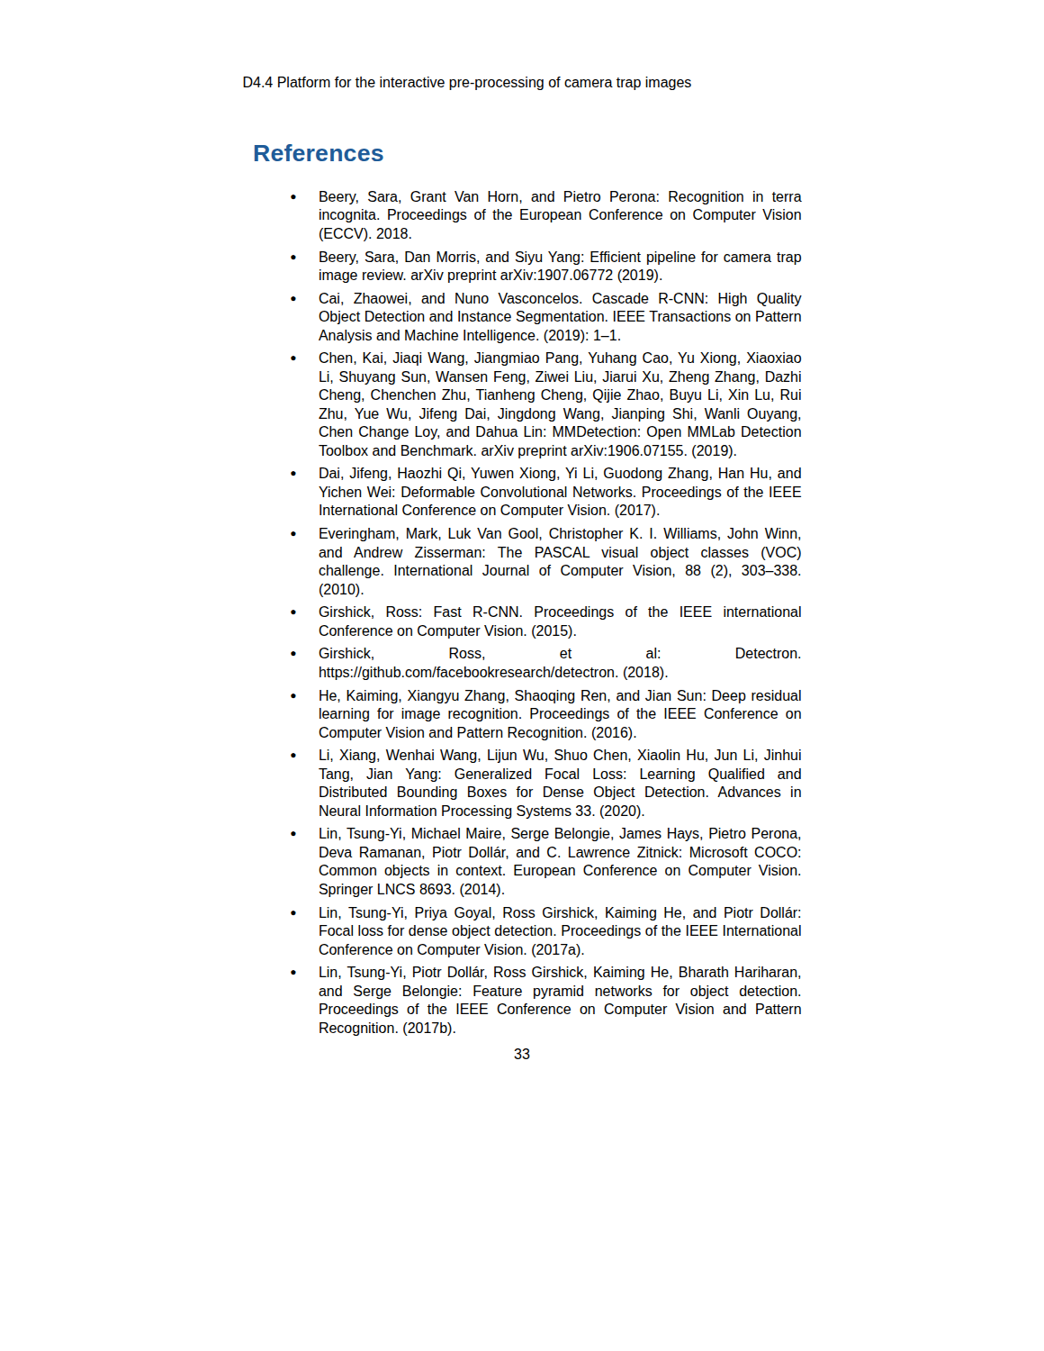D4.4 Platform for the interactive pre-processing of camera trap images
References
Beery, Sara, Grant Van Horn, and Pietro Perona: Recognition in terra incognita. Proceedings of the European Conference on Computer Vision (ECCV). 2018.
Beery, Sara, Dan Morris, and Siyu Yang: Efficient pipeline for camera trap image review. arXiv preprint arXiv:1907.06772 (2019).
Cai, Zhaowei, and Nuno Vasconcelos. Cascade R-CNN: High Quality Object Detection and Instance Segmentation. IEEE Transactions on Pattern Analysis and Machine Intelligence. (2019): 1–1.
Chen, Kai, Jiaqi Wang, Jiangmiao Pang, Yuhang Cao, Yu Xiong, Xiaoxiao Li, Shuyang Sun, Wansen Feng, Ziwei Liu, Jiarui Xu, Zheng Zhang, Dazhi Cheng, Chenchen Zhu, Tianheng Cheng, Qijie Zhao, Buyu Li, Xin Lu, Rui Zhu, Yue Wu, Jifeng Dai, Jingdong Wang, Jianping Shi, Wanli Ouyang, Chen Change Loy, and Dahua Lin: MMDetection: Open MMLab Detection Toolbox and Benchmark. arXiv preprint arXiv:1906.07155. (2019).
Dai, Jifeng, Haozhi Qi, Yuwen Xiong, Yi Li, Guodong Zhang, Han Hu, and Yichen Wei: Deformable Convolutional Networks. Proceedings of the IEEE International Conference on Computer Vision. (2017).
Everingham, Mark, Luk Van Gool, Christopher K. I. Williams, John Winn, and Andrew Zisserman: The PASCAL visual object classes (VOC) challenge. International Journal of Computer Vision, 88 (2), 303–338. (2010).
Girshick, Ross: Fast R-CNN. Proceedings of the IEEE international Conference on Computer Vision. (2015).
Girshick, Ross, et al: Detectron. https://github.com/facebookresearch/detectron. (2018).
He, Kaiming, Xiangyu Zhang, Shaoqing Ren, and Jian Sun: Deep residual learning for image recognition. Proceedings of the IEEE Conference on Computer Vision and Pattern Recognition. (2016).
Li, Xiang, Wenhai Wang, Lijun Wu, Shuo Chen, Xiaolin Hu, Jun Li, Jinhui Tang, Jian Yang: Generalized Focal Loss: Learning Qualified and Distributed Bounding Boxes for Dense Object Detection. Advances in Neural Information Processing Systems 33. (2020).
Lin, Tsung-Yi, Michael Maire, Serge Belongie, James Hays, Pietro Perona, Deva Ramanan, Piotr Dollár, and C. Lawrence Zitnick: Microsoft COCO: Common objects in context. European Conference on Computer Vision. Springer LNCS 8693. (2014).
Lin, Tsung-Yi, Priya Goyal, Ross Girshick, Kaiming He, and Piotr Dollár: Focal loss for dense object detection. Proceedings of the IEEE International Conference on Computer Vision. (2017a).
Lin, Tsung-Yi, Piotr Dollár, Ross Girshick, Kaiming He, Bharath Hariharan, and Serge Belongie: Feature pyramid networks for object detection. Proceedings of the IEEE Conference on Computer Vision and Pattern Recognition. (2017b).
33